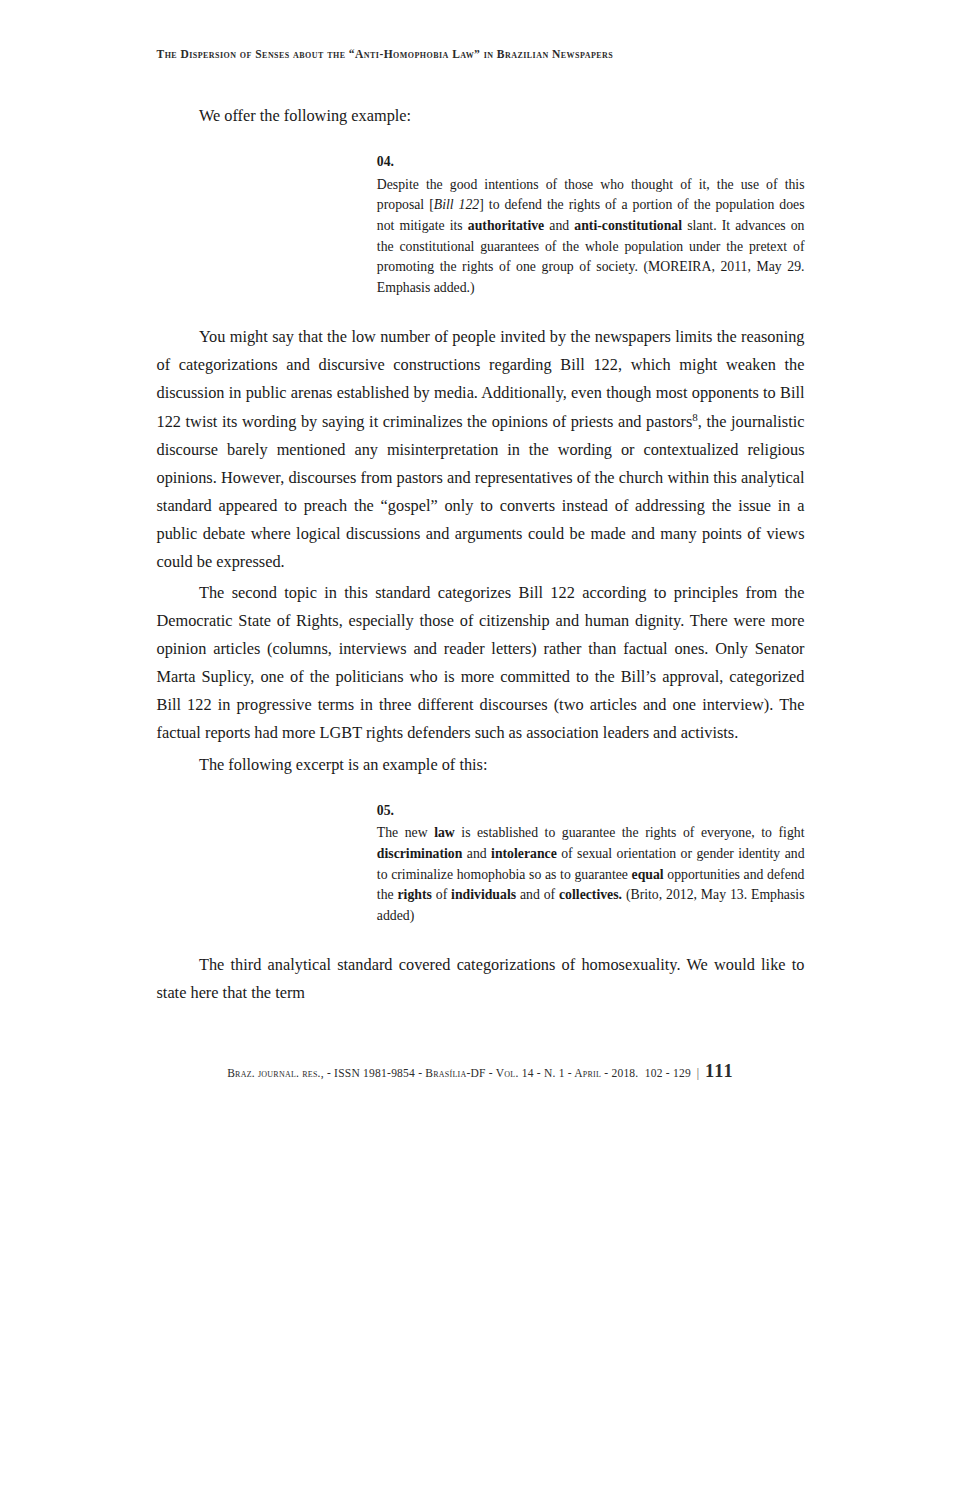The Dispersion of Senses about the “Anti-Homophobia Law” in Brazilian Newspapers
We offer the following example:
04.
Despite the good intentions of those who thought of it, the use of this proposal [Bill 122] to defend the rights of a portion of the population does not mitigate its authoritative and anti-constitutional slant. It advances on the constitutional guarantees of the whole population under the pretext of promoting the rights of one group of society. (MOREIRA, 2011, May 29. Emphasis added.)
You might say that the low number of people invited by the newspapers limits the reasoning of categorizations and discursive constructions regarding Bill 122, which might weaken the discussion in public arenas established by media. Additionally, even though most opponents to Bill 122 twist its wording by saying it criminalizes the opinions of priests and pastors8, the journalistic discourse barely mentioned any misinterpretation in the wording or contextualized religious opinions. However, discourses from pastors and representatives of the church within this analytical standard appeared to preach the “gospel” only to converts instead of addressing the issue in a public debate where logical discussions and arguments could be made and many points of views could be expressed.
The second topic in this standard categorizes Bill 122 according to principles from the Democratic State of Rights, especially those of citizenship and human dignity. There were more opinion articles (columns, interviews and reader letters) rather than factual ones. Only Senator Marta Suplicy, one of the politicians who is more committed to the Bill’s approval, categorized Bill 122 in progressive terms in three different discourses (two articles and one interview). The factual reports had more LGBT rights defenders such as association leaders and activists.
The following excerpt is an example of this:
05.
The new law is established to guarantee the rights of everyone, to fight discrimination and intolerance of sexual orientation or gender identity and to criminalize homophobia so as to guarantee equal opportunities and defend the rights of individuals and of collectives. (Brito, 2012, May 13. Emphasis added)
The third analytical standard covered categorizations of homosexuality. We would like to state here that the term
Braz. journal. res., - ISSN 1981-9854 - Brasília-DF - Vol. 14 - N. 1 - April - 2018. 102 - 129 | 111